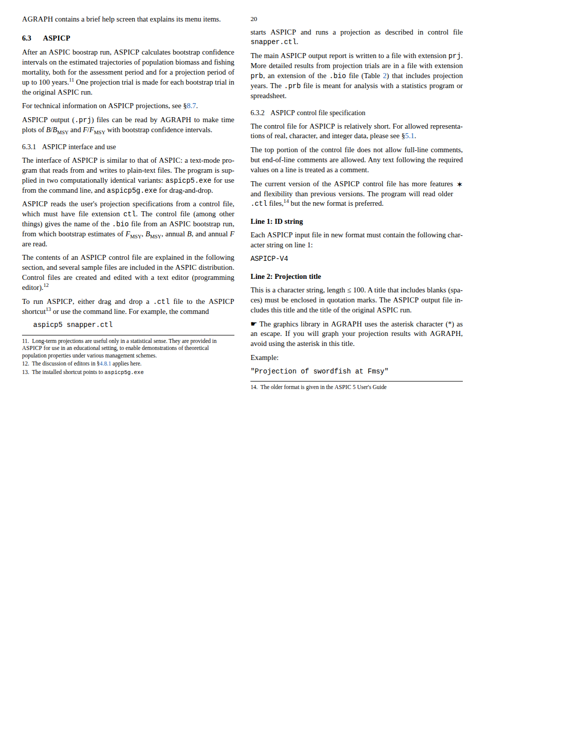AGRAPH contains a brief help screen that explains its menu items.
6.3 ASPICP
After an ASPIC boostrap run, ASPICP calculates bootstrap confidence intervals on the estimated trajectories of population biomass and fishing mortality, both for the assessment period and for a projection period of up to 100 years.11 One projection trial is made for each bootstrap trial in the original ASPIC run.
For technical information on ASPICP projections, see §8.7.
ASPICP output (.prj) files can be read by AGRAPH to make time plots of B/BMSY and F/FMSY with bootstrap confidence intervals.
6.3.1 ASPICP interface and use
The interface of ASPICP is similar to that of ASPIC: a text-mode program that reads from and writes to plain-text files. The program is supplied in two computationally identical variants: aspicp5.exe for use from the command line, and aspicp5g.exe for drag-and-drop.
ASPICP reads the user's projection specifications from a control file, which must have file extension ctl. The control file (among other things) gives the name of the .bio file from an ASPIC bootstrap run, from which bootstrap estimates of FMSY, BMSY, annual B, and annual F are read.
The contents of an ASPICP control file are explained in the following section, and several sample files are included in the ASPIC distribution. Control files are created and edited with a text editor (programming editor).12
To run ASPICP, either drag and drop a .ctl file to the ASPICP shortcut13 or use the command line. For example, the command
aspicp5 snapper.ctl
11. Long-term projections are useful only in a statistical sense. They are provided in ASPICP for use in an educational setting, to enable demonstrations of theoretical population properties under various management schemes.
12. The discussion of editors in §4.8.1 applies here.
13. The installed shortcut points to aspicp5g.exe
20
starts ASPICP and runs a projection as described in control file snapper.ctl.
The main ASPICP output report is written to a file with extension prj. More detailed results from projection trials are in a file with extension prb, an extension of the .bio file (Table 2) that includes projection years. The .prb file is meant for analysis with a statistics program or spreadsheet.
6.3.2 ASPICP control file specification
The control file for ASPICP is relatively short. For allowed representations of real, character, and integer data, please see §5.1.
The top portion of the control file does not allow full-line comments, but end-of-line comments are allowed. Any text following the required values on a line is treated as a comment.
✶The current version of the ASPICP control file has more features and flexibility than previous versions. The program will read older .ctl files,14 but the new format is preferred.
Line 1: ID string
Each ASPICP input file in new format must contain the following character string on line 1:
ASPICP-V4
Line 2: Projection title
This is a character string, length ≤ 100. A title that includes blanks (spaces) must be enclosed in quotation marks. The ASPICP output file includes this title and the title of the original ASPIC run.
☛ The graphics library in AGRAPH uses the asterisk character (*) as an escape. If you will graph your projection results with AGRAPH, avoid using the asterisk in this title.
Example:
"Projection of swordfish at Fmsy"
14. The older format is given in the ASPIC 5 User's Guide